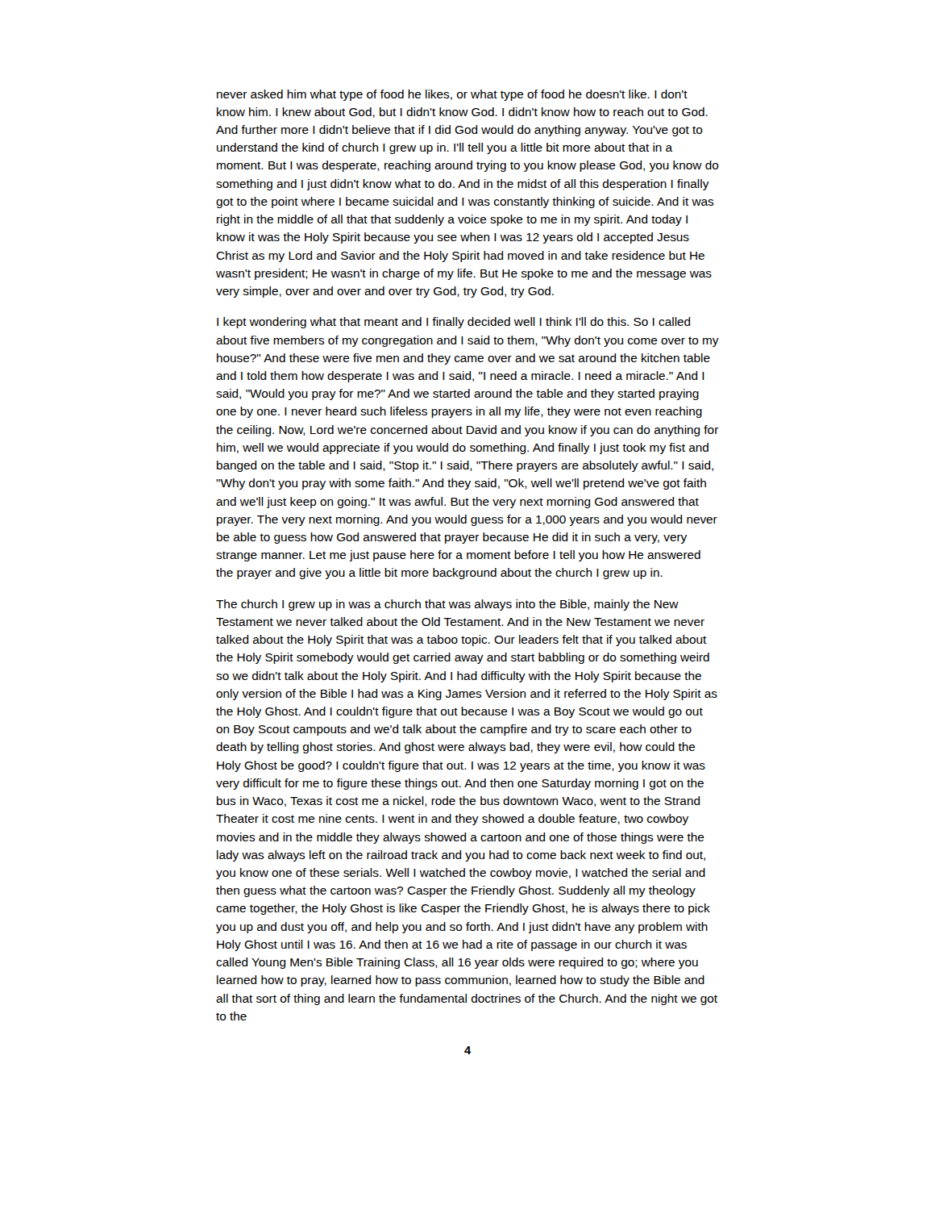never asked him what type of food he likes, or what type of food he doesn't like. I don't know him. I knew about God, but I didn't know God. I didn't know how to reach out to God. And further more I didn't believe that if I did God would do anything anyway. You've got to understand the kind of church I grew up in. I'll tell you a little bit more about that in a moment. But I was desperate, reaching around trying to you know please God, you know do something and I just didn't know what to do. And in the midst of all this desperation I finally got to the point where I became suicidal and I was constantly thinking of suicide. And it was right in the middle of all that that suddenly a voice spoke to me in my spirit. And today I know it was the Holy Spirit because you see when I was 12 years old I accepted Jesus Christ as my Lord and Savior and the Holy Spirit had moved in and take residence but He wasn't president; He wasn't in charge of my life. But He spoke to me and the message was very simple, over and over and over try God, try God, try God.
I kept wondering what that meant and I finally decided well I think I'll do this. So I called about five members of my congregation and I said to them, "Why don't you come over to my house?" And these were five men and they came over and we sat around the kitchen table and I told them how desperate I was and I said, "I need a miracle. I need a miracle." And I said, "Would you pray for me?" And we started around the table and they started praying one by one. I never heard such lifeless prayers in all my life, they were not even reaching the ceiling. Now, Lord we're concerned about David and you know if you can do anything for him, well we would appreciate if you would do something. And finally I just took my fist and banged on the table and I said, "Stop it." I said, "There prayers are absolutely awful." I said, "Why don't you pray with some faith." And they said, "Ok, well we'll pretend we've got faith and we'll just keep on going." It was awful. But the very next morning God answered that prayer. The very next morning. And you would guess for a 1,000 years and you would never be able to guess how God answered that prayer because He did it in such a very, very strange manner. Let me just pause here for a moment before I tell you how He answered the prayer and give you a little bit more background about the church I grew up in.
The church I grew up in was a church that was always into the Bible, mainly the New Testament we never talked about the Old Testament. And in the New Testament we never talked about the Holy Spirit that was a taboo topic. Our leaders felt that if you talked about the Holy Spirit somebody would get carried away and start babbling or do something weird so we didn't talk about the Holy Spirit. And I had difficulty with the Holy Spirit because the only version of the Bible I had was a King James Version and it referred to the Holy Spirit as the Holy Ghost. And I couldn't figure that out because I was a Boy Scout we would go out on Boy Scout campouts and we'd talk about the campfire and try to scare each other to death by telling ghost stories. And ghost were always bad, they were evil, how could the Holy Ghost be good? I couldn't figure that out. I was 12 years at the time, you know it was very difficult for me to figure these things out. And then one Saturday morning I got on the bus in Waco, Texas it cost me a nickel, rode the bus downtown Waco, went to the Strand Theater it cost me nine cents. I went in and they showed a double feature, two cowboy movies and in the middle they always showed a cartoon and one of those things were the lady was always left on the railroad track and you had to come back next week to find out, you know one of these serials. Well I watched the cowboy movie, I watched the serial and then guess what the cartoon was? Casper the Friendly Ghost. Suddenly all my theology came together, the Holy Ghost is like Casper the Friendly Ghost, he is always there to pick you up and dust you off, and help you and so forth. And I just didn't have any problem with Holy Ghost until I was 16. And then at 16 we had a rite of passage in our church it was called Young Men's Bible Training Class, all 16 year olds were required to go; where you learned how to pray, learned how to pass communion, learned how to study the Bible and all that sort of thing and learn the fundamental doctrines of the Church. And the night we got to the
4